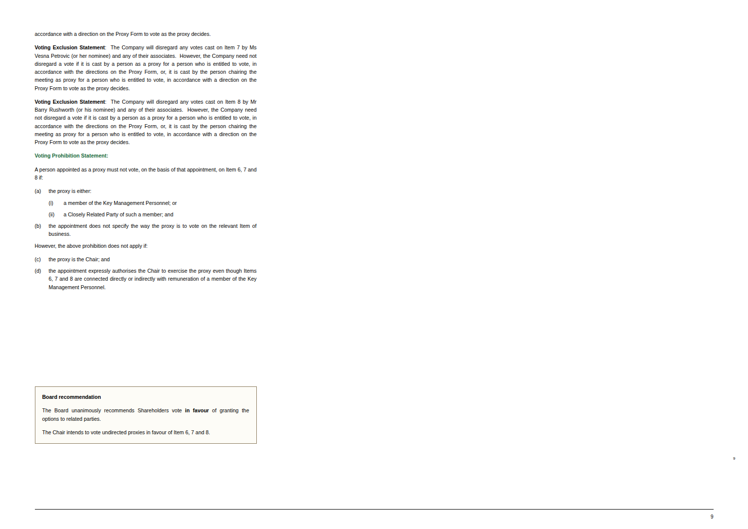accordance with a direction on the Proxy Form to vote as the proxy decides.
Voting Exclusion Statement: The Company will disregard any votes cast on Item 7 by Ms Vesna Petrovic (or her nominee) and any of their associates. However, the Company need not disregard a vote if it is cast by a person as a proxy for a person who is entitled to vote, in accordance with the directions on the Proxy Form, or, it is cast by the person chairing the meeting as proxy for a person who is entitled to vote, in accordance with a direction on the Proxy Form to vote as the proxy decides.
Voting Exclusion Statement: The Company will disregard any votes cast on Item 8 by Mr Barry Rushworth (or his nominee) and any of their associates. However, the Company need not disregard a vote if it is cast by a person as a proxy for a person who is entitled to vote, in accordance with the directions on the Proxy Form, or, it is cast by the person chairing the meeting as proxy for a person who is entitled to vote, in accordance with a direction on the Proxy Form to vote as the proxy decides.
Voting Prohibition Statement:
A person appointed as a proxy must not vote, on the basis of that appointment, on Item 6, 7 and 8 if:
(a)
the proxy is either:
(i)
a member of the Key Management Personnel; or
(ii)
a Closely Related Party of such a member; and
(b)
the appointment does not specify the way the proxy is to vote on the relevant Item of business.
However, the above prohibition does not apply if:
(c)
the proxy is the Chair; and
(d)
the appointment expressly authorises the Chair to exercise the proxy even though Items 6, 7 and 8 are connected directly or indirectly with remuneration of a member of the Key Management Personnel.
Board recommendation
The Board unanimously recommends Shareholders vote in favour of granting the options to related parties.
The Chair intends to vote undirected proxies in favour of Item 6, 7 and 8.
9
9